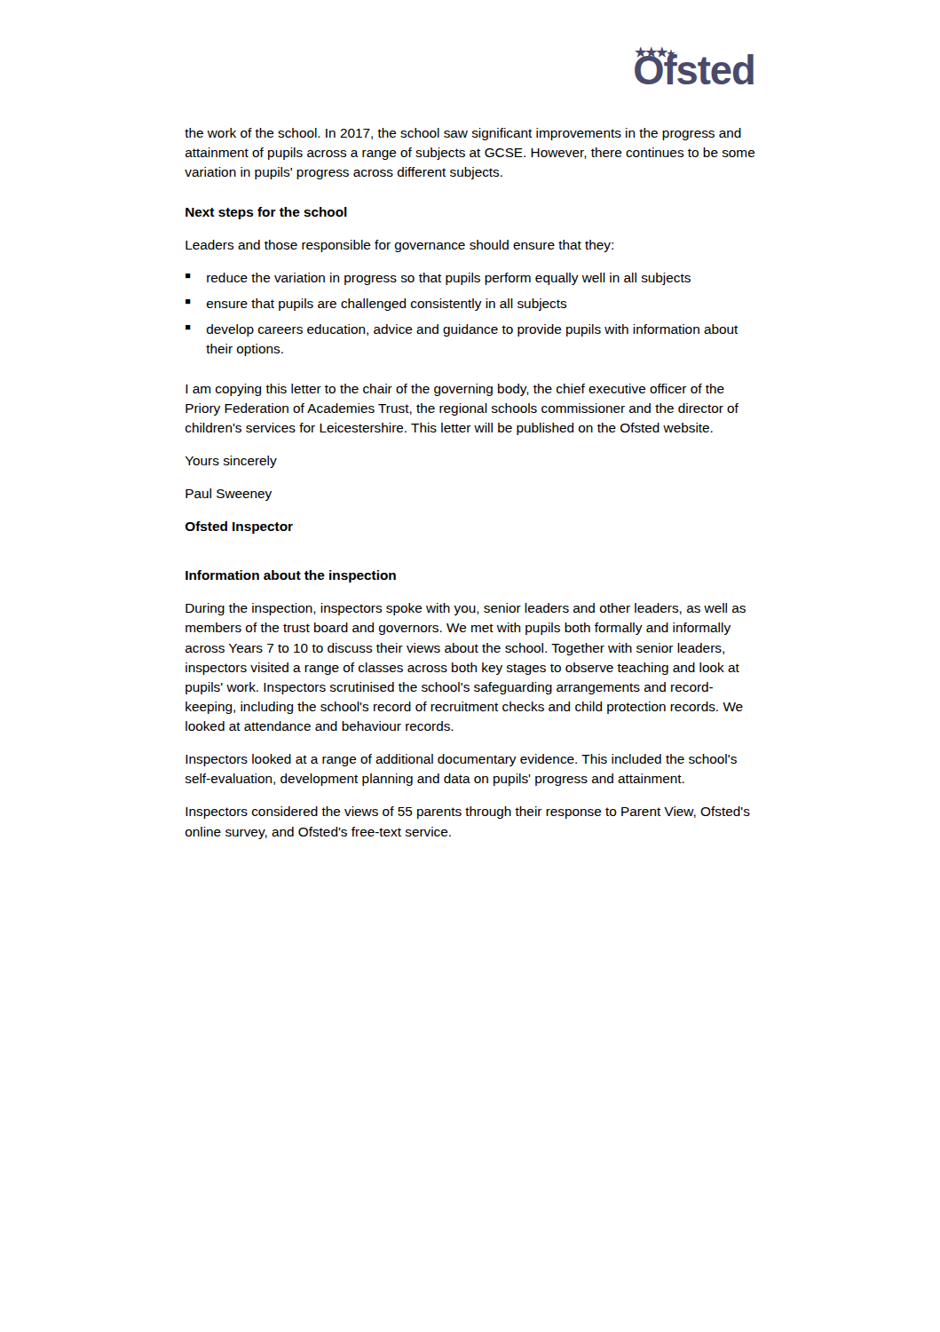★★★★ Ofsted
the work of the school. In 2017, the school saw significant improvements in the progress and attainment of pupils across a range of subjects at GCSE. However, there continues to be some variation in pupils' progress across different subjects.
Next steps for the school
Leaders and those responsible for governance should ensure that they:
reduce the variation in progress so that pupils perform equally well in all subjects
ensure that pupils are challenged consistently in all subjects
develop careers education, advice and guidance to provide pupils with information about their options.
I am copying this letter to the chair of the governing body, the chief executive officer of the Priory Federation of Academies Trust, the regional schools commissioner and the director of children's services for Leicestershire. This letter will be published on the Ofsted website.
Yours sincerely
Paul Sweeney
Ofsted Inspector
Information about the inspection
During the inspection, inspectors spoke with you, senior leaders and other leaders, as well as members of the trust board and governors. We met with pupils both formally and informally across Years 7 to 10 to discuss their views about the school. Together with senior leaders, inspectors visited a range of classes across both key stages to observe teaching and look at pupils' work. Inspectors scrutinised the school's safeguarding arrangements and record-keeping, including the school's record of recruitment checks and child protection records. We looked at attendance and behaviour records.
Inspectors looked at a range of additional documentary evidence. This included the school's self-evaluation, development planning and data on pupils' progress and attainment.
Inspectors considered the views of 55 parents through their response to Parent View, Ofsted's online survey, and Ofsted's free-text service.